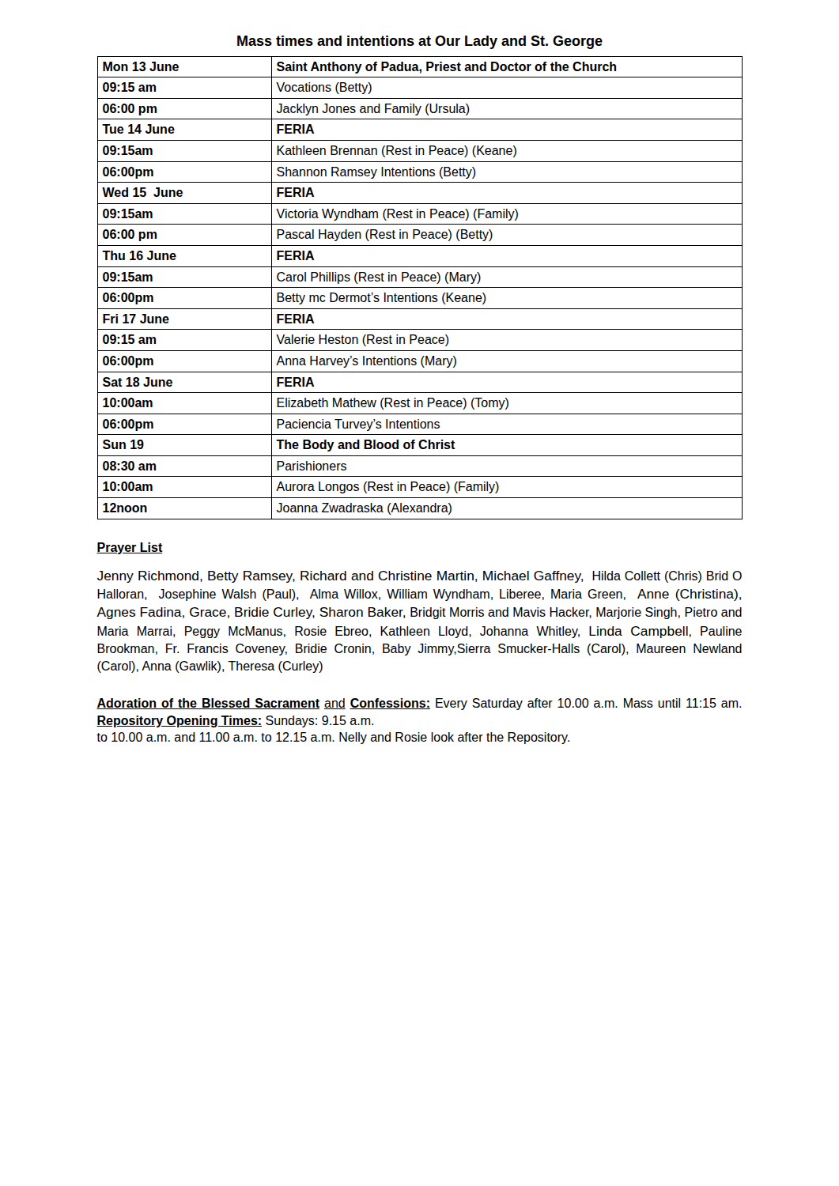Mass times and intentions at Our Lady and St. George
| Mon 13 June | Saint Anthony of Padua, Priest and Doctor of the Church |
| 09:15 am | Vocations (Betty) |
| 06:00 pm | Jacklyn Jones and Family (Ursula) |
| Tue 14 June | FERIA |
| 09:15am | Kathleen Brennan (Rest in Peace) (Keane) |
| 06:00pm | Shannon Ramsey Intentions (Betty) |
| Wed 15 June | FERIA |
| 09:15am | Victoria Wyndham (Rest in Peace) (Family) |
| 06:00 pm | Pascal Hayden (Rest in Peace) (Betty) |
| Thu 16 June | FERIA |
| 09:15am | Carol Phillips (Rest in Peace) (Mary) |
| 06:00pm | Betty mc Dermot’s Intentions (Keane) |
| Fri 17 June | FERIA |
| 09:15 am | Valerie Heston (Rest in Peace) |
| 06:00pm | Anna Harvey’s Intentions (Mary) |
| Sat 18 June | FERIA |
| 10:00am | Elizabeth Mathew (Rest in Peace) (Tomy) |
| 06:00pm | Paciencia Turvey’s Intentions |
| Sun 19 | The Body and Blood of Christ |
| 08:30 am | Parishioners |
| 10:00am | Aurora Longos (Rest in Peace) (Family) |
| 12noon | Joanna Zwadraska (Alexandra) |
Prayer List
Jenny Richmond, Betty Ramsey, Richard and Christine Martin, Michael Gaffney, Hilda Collett (Chris) Brid O Halloran, Josephine Walsh (Paul), Alma Willox, William Wyndham, Liberee, Maria Green, Anne (Christina), Agnes Fadina, Grace, Bridie Curley, Sharon Baker, Bridgit Morris and Mavis Hacker, Marjorie Singh, Pietro and Maria Marrai, Peggy McManus, Rosie Ebreo, Kathleen Lloyd, Johanna Whitley, Linda Campbell, Pauline Brookman, Fr. Francis Coveney, Bridie Cronin, Baby Jimmy,Sierra Smucker-Halls (Carol), Maureen Newland (Carol), Anna (Gawlik), Theresa (Curley)
Adoration of the Blessed Sacrament and Confessions: Every Saturday after 10.00 a.m. Mass until 11:15 am. Repository Opening Times: Sundays: 9.15 a.m.
to 10.00 a.m. and 11.00 a.m. to 12.15 a.m. Nelly and Rosie look after the Repository.